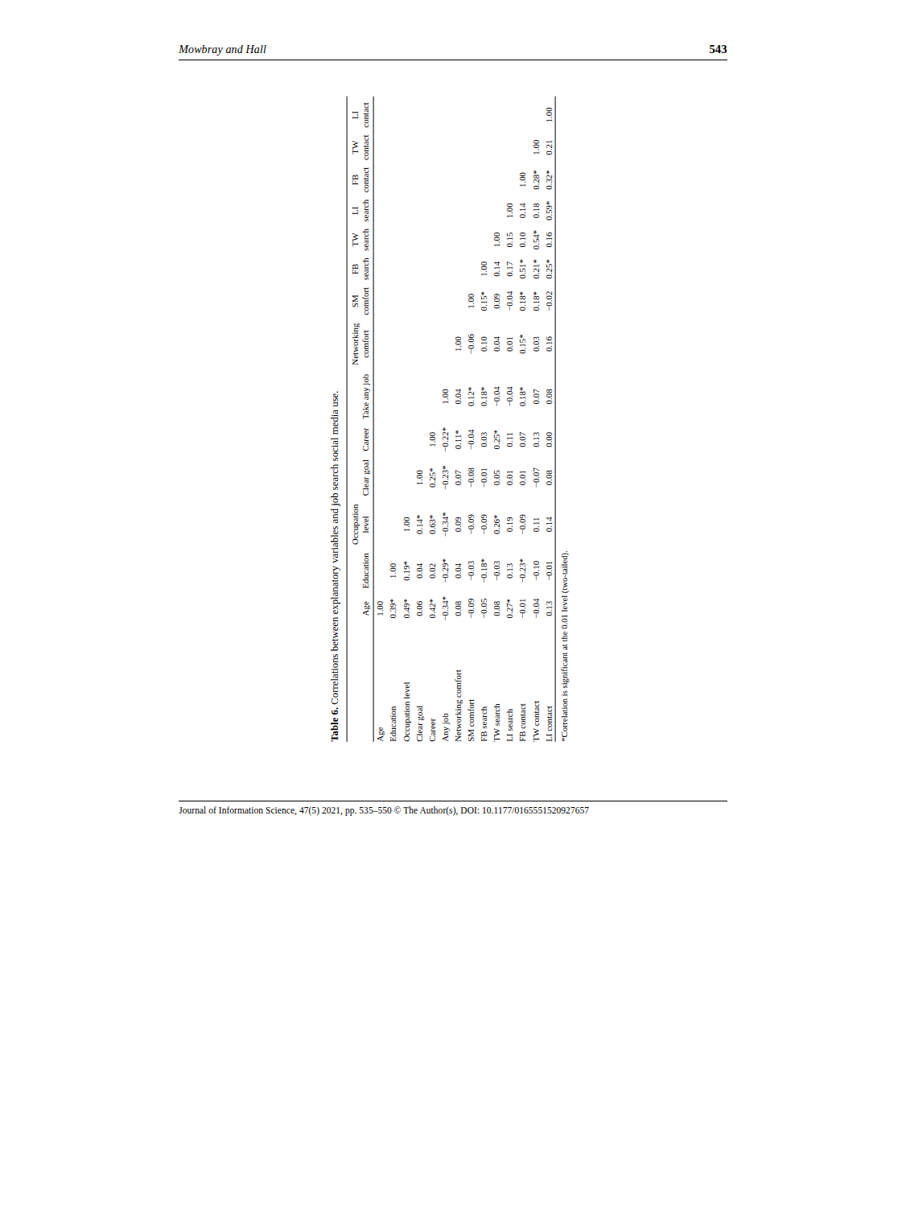Mowbray and Hall 543
Table 6. Correlations between explanatory variables and job search social media use.
| | Age | Education | Occupation level | Clear goal | Career | Take any job | Networking comfort | SM comfort | FB search | TW search | LI search | FB contact | TW contact | LI contact |
| --- | --- | --- | --- | --- | --- | --- | --- | --- | --- | --- | --- | --- | --- | --- |
| Age | 1.00 | | | | | | | | | | | | | |
| Education | 0.39* | 1.00 | | | | | | | | | | | | |
| Occupation level | 0.49* | 0.19* | 1.00 | | | | | | | | | | | |
| Clear goal | 0.06 | 0.04 | 0.14* | 1.00 | | | | | | | | | | |
| Career | 0.42* | 0.02 | 0.63* | 0.25* | 1.00 | | | | | | | | | |
| Any job | −0.34* | −0.29* | −0.34* | −0.23* | −0.22* | 1.00 | | | | | | | | |
| Networking comfort | 0.08 | 0.04 | 0.09 | 0.07 | 0.11* | 0.04 | 1.00 | | | | | | | |
| SM comfort | −0.09 | −0.03 | −0.09 | −0.08 | −0.04 | 0.12* | −0.06 | 1.00 | | | | | | |
| FB search | −0.05 | −0.18* | −0.09 | −0.01 | 0.03 | 0.18* | 0.10 | 0.15* | 1.00 | | | | | |
| TW search | 0.08 | −0.03 | 0.26* | 0.05 | 0.25* | −0.04 | 0.04 | 0.09 | 0.14 | 1.00 | | | | |
| LI search | 0.27* | 0.13 | 0.19 | 0.01 | 0.11 | −0.04 | 0.01 | −0.04 | 0.17 | 0.15 | 1.00 | | | |
| FB contact | −0.01 | −0.23* | −0.09 | 0.01 | 0.07 | 0.18* | 0.15* | 0.18* | 0.51* | 0.10 | 0.14 | 1.00 | | |
| TW contact | −0.04 | −0.10 | 0.11 | −0.07 | 0.13 | 0.07 | 0.03 | 0.18* | 0.21* | 0.54* | 0.18 | 0.28* | 1.00 | |
| LI contact | 0.13 | −0.01 | 0.14 | 0.08 | 0.00 | 0.08 | 0.16 | −0.02 | 0.25* | 0.16 | 0.59* | 0.32* | 0.21 | 1.00 |
*Correlation is significant at the 0.01 level (two-tailed).
Journal of Information Science, 47(5) 2021, pp. 535–550 © The Author(s), DOI: 10.1177/0165551520927657